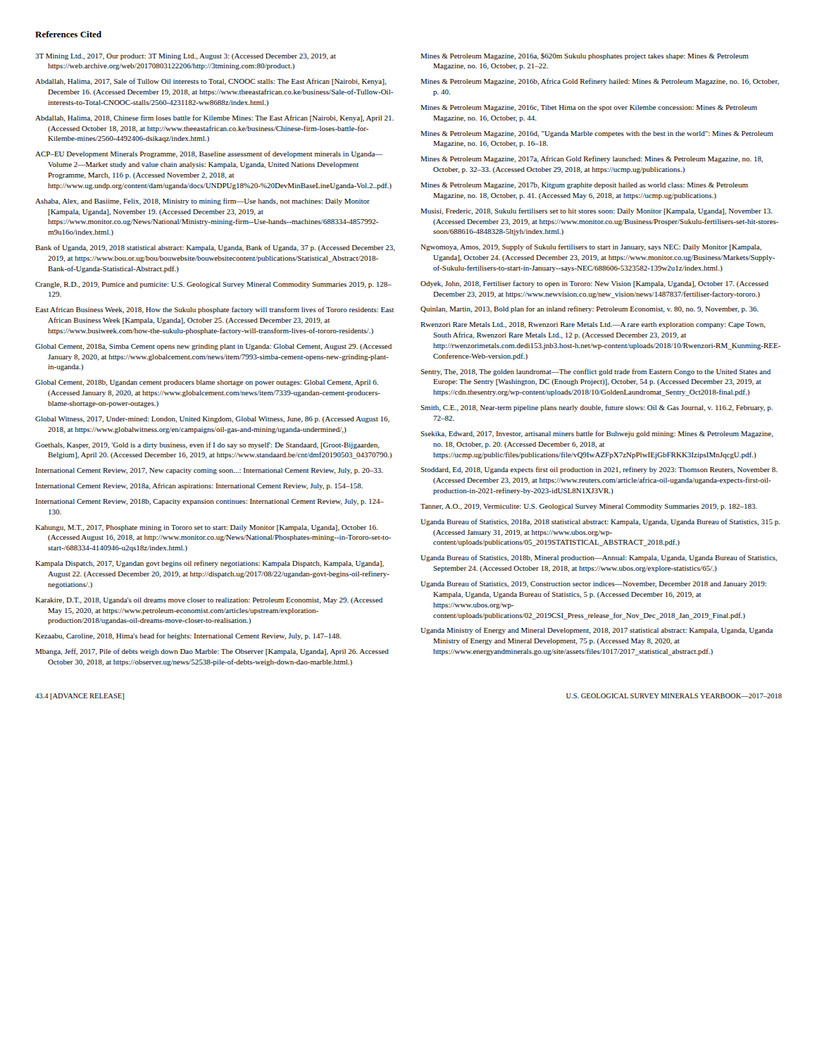References Cited
3T Mining Ltd., 2017, Our product: 3T Mining Ltd., August 3: (Accessed December 23, 2019, at https://web.archive.org/web/20170803122206/http://3tmining.com:80/product.)
Abdallah, Halima, 2017, Sale of Tullow Oil interests to Total, CNOOC stalls: The East African [Nairobi, Kenya], December 16. (Accessed December 19, 2018, at https://www.theeastafrican.co.ke/business/Sale-of-Tullow-Oil-interests-to-Total-CNOOC-stalls/2560-4231182-ww8688z/index.html.)
Abdallah, Halima, 2018, Chinese firm loses battle for Kilembe Mines: The East African [Nairobi, Kenya], April 21. (Accessed October 18, 2018, at http://www.theeastafrican.co.ke/business/Chinese-firm-loses-battle-for-Kilembe-mines/2560-4492406-dsikaqz/index.html.)
ACP–EU Development Minerals Programme, 2018, Baseline assessment of development minerals in Uganda—Volume 2—Market study and value chain analysis: Kampala, Uganda, United Nations Development Programme, March, 116 p. (Accessed November 2, 2018, at http://www.ug.undp.org/content/dam/uganda/docs/UNDPUg18%20-%20DevMinBaseLineUganda-Vol.2..pdf.)
Ashaba, Alex, and Basiime, Felix, 2018, Ministry to mining firm—Use hands, not machines: Daily Monitor [Kampala, Uganda], November 19. (Accessed December 23, 2019, at https://www.monitor.co.ug/News/National/Ministry-mining-firm--Use-hands--machines/688334-4857992-m9u16o/index.html.)
Bank of Uganda, 2019, 2018 statistical abstract: Kampala, Uganda, Bank of Uganda, 37 p. (Accessed December 23, 2019, at https://www.bou.or.ug/bou/bouwebsite/bouwebsitecontent/publications/Statistical_Abstract/2018-Bank-of-Uganda-Statistical-Abstract.pdf.)
Crangle, R.D., 2019, Pumice and pumicite: U.S. Geological Survey Mineral Commodity Summaries 2019, p. 128–129.
East African Business Week, 2018, How the Sukulu phosphate factory will transform lives of Tororo residents: East African Business Week [Kampala, Uganda], October 25. (Accessed December 23, 2019, at https://www.busiweek.com/how-the-sukulu-phosphate-factory-will-transform-lives-of-tororo-residents/.)
Global Cement, 2018a, Simba Cement opens new grinding plant in Uganda: Global Cement, August 29. (Accessed January 8, 2020, at https://www.globalcement.com/news/item/7993-simba-cement-opens-new-grinding-plant-in-uganda.)
Global Cement, 2018b, Ugandan cement producers blame shortage on power outages: Global Cement, April 6. (Accessed January 8, 2020, at https://www.globalcement.com/news/item/7339-ugandan-cement-producers-blame-shortage-on-power-outages.)
Global Witness, 2017, Under-mined: London, United Kingdom, Global Witness, June, 86 p. (Accessed August 16, 2018, at https://www.globalwitness.org/en/campaigns/oil-gas-and-mining/uganda-undermined/,)
Goethals, Kasper, 2019, 'Gold is a dirty business, even if I do say so myself': De Standaard, [Groot-Bijgaarden, Belgium], April 20. (Accessed December 16, 2019, at https://www.standaard.be/cnt/dmf20190503_04370790.)
International Cement Review, 2017, New capacity coming soon...: International Cement Review, July, p. 20–33.
International Cement Review, 2018a, African aspirations: International Cement Review, July, p. 154–158.
International Cement Review, 2018b, Capacity expansion continues: International Cement Review, July, p. 124–130.
Kahungu, M.T., 2017, Phosphate mining in Tororo set to start: Daily Monitor [Kampala, Uganda], October 16. (Accessed August 16, 2018, at http://www.monitor.co.ug/News/National/Phosphates-mining--in-Tororo-set-to-start-/688334-4140946-u2qs18z/index.html.)
Kampala Dispatch, 2017, Ugandan govt begins oil refinery negotiations: Kampala Dispatch, Kampala, Uganda], August 22. (Accessed December 20, 2019, at http://dispatch.ug/2017/08/22/ugandan-govt-begins-oil-refinery-negotiations/.)
Karakire, D.T., 2018, Uganda's oil dreams move closer to realization: Petroleum Economist, May 29. (Accessed May 15, 2020, at https://www.petroleum-economist.com/articles/upstream/exploration-production/2018/ugandas-oil-dreams-move-closer-to-realisation.)
Kezaabu, Caroline, 2018, Hima's head for heights: International Cement Review, July, p. 147–148.
Mbanga, Jeff, 2017, Pile of debts weigh down Dao Marble: The Observer [Kampala, Uganda], April 26. Accessed October 30, 2018, at https://observer.ug/news/52538-pile-of-debts-weigh-down-dao-marble.html.)
Mines & Petroleum Magazine, 2016a, $620m Sukulu phosphates project takes shape: Mines & Petroleum Magazine, no. 16, October, p. 21–22.
Mines & Petroleum Magazine, 2016b, Africa Gold Refinery hailed: Mines & Petroleum Magazine, no. 16, October, p. 40.
Mines & Petroleum Magazine, 2016c, Tibet Hima on the spot over Kilembe concession: Mines & Petroleum Magazine, no. 16, October, p. 44.
Mines & Petroleum Magazine, 2016d, "Uganda Marble competes with the best in the world": Mines & Petroleum Magazine, no. 16, October, p. 16–18.
Mines & Petroleum Magazine, 2017a, African Gold Refinery launched: Mines & Petroleum Magazine, no. 18, October, p. 32–33. (Accessed October 29, 2018, at https://ucmp.ug/publications.)
Mines & Petroleum Magazine, 2017b, Kitgum graphite deposit hailed as world class: Mines & Petroleum Magazine, no. 18, October, p. 41. (Accessed May 6, 2018, at https://ucmp.ug/publications.)
Musisi, Frederic, 2018, Sukulu fertilisers set to hit stores soon: Daily Monitor [Kampala, Uganda], November 13. (Accessed December 23, 2019, at https://www.monitor.co.ug/Business/Prosper/Sukulu-fertilisers-set-hit-stores-soon/688616-4848328-5ltjyh/index.html.)
Ngwomoya, Amos, 2019, Supply of Sukulu fertilisers to start in January, says NEC: Daily Monitor [Kampala, Uganda], October 24. (Accessed December 23, 2019, at https://www.monitor.co.ug/Business/Markets/Supply-of-Sukulu-fertilisers-to-start-in-January--says-NEC/688606-5323582-139w2u1z/index.html.)
Odyek, John, 2018, Fertiliser factory to open in Tororo: New Vision [Kampala, Uganda], October 17. (Accessed December 23, 2019, at https://www.newvision.co.ug/new_vision/news/1487837/fertiliser-factory-tororo.)
Quinlan, Martin, 2013, Bold plan for an inland refinery: Petroleum Economist, v. 80, no. 9, November, p. 36.
Rwenzori Rare Metals Ltd., 2018, Rwenzori Rare Metals Ltd.—A rare earth exploration company: Cape Town, South Africa, Rwenzori Rare Metals Ltd., 12 p. (Accessed December 23, 2019, at http://rwenzorimetals.com.dedi153.jnb3.host-h.net/wp-content/uploads/2018/10/Rwenzori-RM_Kunming-REE-Conference-Web-version.pdf.)
Sentry, The, 2018, The golden laundromat—The conflict gold trade from Eastern Congo to the United States and Europe: The Sentry [Washington, DC (Enough Project)], October, 54 p. (Accessed December 23, 2019, at https://cdn.thesentry.org/wp-content/uploads/2018/10/GoldenLaundromat_Sentry_Oct2018-final.pdf.)
Smith, C.E., 2018, Near-term pipeline plans nearly double, future slows: Oil & Gas Journal, v. 116.2, February, p. 72–82.
Ssekika, Edward, 2017, Investor, artisanal miners battle for Buhweju gold mining: Mines & Petroleum Magazine, no. 18, October, p. 20. (Accessed December 6, 2018, at https://ucmp.ug/public/files/publications/file/vQ9IwAZFpX7zNpPlwIEjGbFRKK3IzipsIMnJqcgU.pdf.)
Stoddard, Ed, 2018, Uganda expects first oil production in 2021, refinery by 2023: Thomson Reuters, November 8. (Accessed December 23, 2019, at https://www.reuters.com/article/africa-oil-uganda/uganda-expects-first-oil-production-in-2021-refinery-by-2023-idUSL8N1XJ3VR.)
Tanner, A.O., 2019, Vermiculite: U.S. Geological Survey Mineral Commodity Summaries 2019, p. 182–183.
Uganda Bureau of Statistics, 2018a, 2018 statistical abstract: Kampala, Uganda, Uganda Bureau of Statistics, 315 p. (Accessed January 31, 2019, at https://www.ubos.org/wp-content/uploads/publications/05_2019STATISTICAL_ABSTRACT_2018.pdf.)
Uganda Bureau of Statistics, 2018b, Mineral production—Annual: Kampala, Uganda, Uganda Bureau of Statistics, September 24. (Accessed October 18, 2018, at https://www.ubos.org/explore-statistics/65/.)
Uganda Bureau of Statistics, 2019, Construction sector indices—November, December 2018 and January 2019: Kampala, Uganda, Uganda Bureau of Statistics, 5 p. (Accessed December 16, 2019, at https://www.ubos.org/wp-content/uploads/publications/02_2019CSI_Press_release_for_Nov_Dec_2018_Jan_2019_Final.pdf.)
Uganda Ministry of Energy and Mineral Development, 2018, 2017 statistical abstract: Kampala, Uganda, Uganda Ministry of Energy and Mineral Development, 75 p. (Accessed May 8, 2020, at https://www.energyandminerals.go.ug/site/assets/files/1017/2017_statistical_abstract.pdf.)
43.4 [ADVANCE RELEASE]
U.S. GEOLOGICAL SURVEY MINERALS YEARBOOK—2017–2018